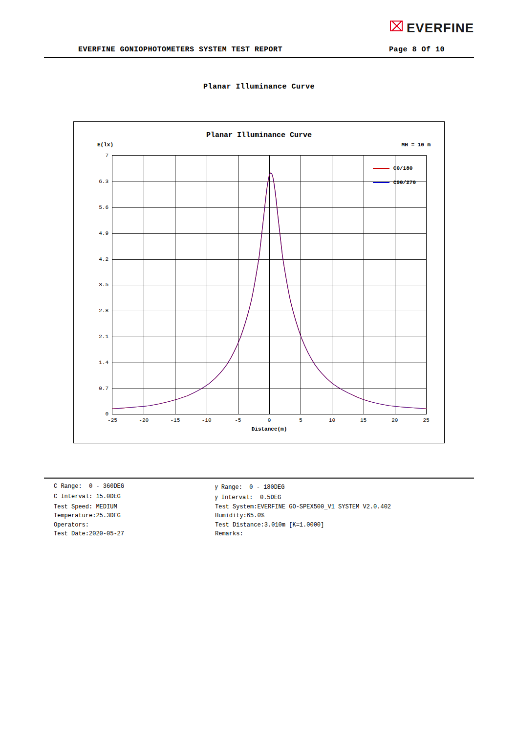EVERFINE
EVERFINE GONIOPHOTOMETERS SYSTEM TEST REPORT Page 8 Of 10
Planar Illuminance Curve
Planar Illuminance Curve
E(lx) MH = 10 m
C0/180
C90/270
7 6.3 5.6 4.9 4.2 3.5 2.8 2.1 1.4 0.7 0 -25 -20 -15 -10 -5 0 5 10 15 20 25
Distance(m)
| C Range: 0 - 360DEG | γ Range: 0 - 180DEG |
| C Interval: 15.0DEG | γ Interval: 0.5DEG |
| Test Speed: MEDIUM | Test System:EVERFINE GO-SPEX500_V1 SYSTEM V2.0.402 |
| Temperature:25.3DEG | Humidity:65.0% |
| Operators: | Test Distance:3.010m [K=1.0000] |
| Test Date:2020-05-27 | Remarks: |